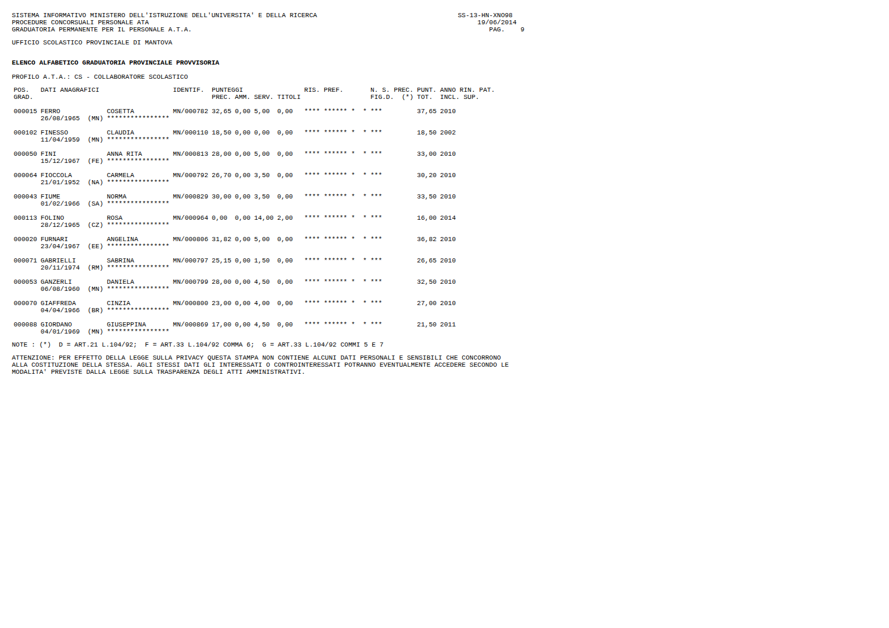SISTEMA INFORMATIVO MINISTERO DELL'ISTRUZIONE DELL'UNIVERSITA' E DELLA RICERCA SS-13-HN-XNO98
PROCEDURE CONCORSUALI PERSONALE ATA 19/06/2014
GRADUATORIA PERMANENTE PER IL PERSONALE A.T.A. PAG. 9
UFFICIO SCOLASTICO PROVINCIALE DI MANTOVA
ELENCO ALFABETICO GRADUATORIA PROVINCIALE PROVVISORIA
PROFILO A.T.A.: CS - COLLABORATORE SCOLASTICO
| POS. | DATI ANAGRAFICI | | IDENTIF. | PUNTEGGI | | RIS. PREF. | N. S. PREC. | PUNT. | ANNO RIN. PAT. |
| GRAD. | | | | PREC. | AMM. | SERV. | TITOLI | | FIG.D. (*) | TOT. | INCL. SUP. |
| 000015 | FERRO | COSETTA | MN/000782 | 32,65 | 0,00 | 5,00 | 0,00 | **** ****** * * | *** | 37,65 | 2010 |
| | 26/08/1965 (MN) | **************** | | | | | | | | | |
| 000102 | FINESSO | CLAUDIA | MN/000110 | 18,50 | 0,00 | 0,00 | 0,00 | **** ****** * * | *** | 18,50 | 2002 |
| | 11/04/1959 (MN) | **************** | | | | | | | | | |
| 000050 | FINI | ANNA RITA | MN/000813 | 28,00 | 0,00 | 5,00 | 0,00 | **** ****** * * | *** | 33,00 | 2010 |
| | 15/12/1967 (FE) | **************** | | | | | | | | | |
| 000064 | FIOCCOLA | CARMELA | MN/000792 | 26,70 | 0,00 | 3,50 | 0,00 | **** ****** * * | *** | 30,20 | 2010 |
| | 21/01/1952 (NA) | **************** | | | | | | | | | |
| 000043 | FIUME | NORMA | MN/000829 | 30,00 | 0,00 | 3,50 | 0,00 | **** ****** * * | *** | 33,50 | 2010 |
| | 01/02/1966 (SA) | **************** | | | | | | | | | |
| 000113 | FOLINO | ROSA | MN/000964 | 0,00 | 0,00 | 14,00 | 2,00 | **** ****** * * | *** | 16,00 | 2014 |
| | 28/12/1965 (CZ) | **************** | | | | | | | | | |
| 000020 | FURNARI | ANGELINA | MN/000806 | 31,82 | 0,00 | 5,00 | 0,00 | **** ****** * * | *** | 36,82 | 2010 |
| | 23/04/1967 (EE) | **************** | | | | | | | | | |
| 000071 | GABRIELLI | SABRINA | MN/000797 | 25,15 | 0,00 | 1,50 | 0,00 | **** ****** * * | *** | 26,65 | 2010 |
| | 20/11/1974 (RM) | **************** | | | | | | | | | |
| 000053 | GANZERLI | DANIELA | MN/000799 | 28,00 | 0,00 | 4,50 | 0,00 | **** ****** * * | *** | 32,50 | 2010 |
| | 06/08/1960 (MN) | **************** | | | | | | | | | |
| 000070 | GIAFFREDA | CINZIA | MN/000800 | 23,00 | 0,00 | 4,00 | 0,00 | **** ****** * * | *** | 27,00 | 2010 |
| | 04/04/1966 (BR) | **************** | | | | | | | | | |
| 000088 | GIORDANO | GIUSEPPINA | MN/000869 | 17,00 | 0,00 | 4,50 | 0,00 | **** ****** * * | *** | 21,50 | 2011 |
| | 04/01/1969 (MN) | **************** | | | | | | | | | |
NOTE : (*) D = ART.21 L.104/92; F = ART.33 L.104/92 COMMA 6; G = ART.33 L.104/92 COMMI 5 E 7
ATTENZIONE: PER EFFETTO DELLA LEGGE SULLA PRIVACY QUESTA STAMPA NON CONTIENE ALCUNI DATI PERSONALI E SENSIBILI CHE CONCORRONO ALLA COSTITUZIONE DELLA STESSA. AGLI STESSI DATI GLI INTERESSATI O CONTROINTERESSATI POTRANNO EVENTUALMENTE ACCEDERE SECONDO LE MODALITA' PREVISTE DALLA LEGGE SULLA TRASPARENZA DEGLI ATTI AMMINISTRATIVI.